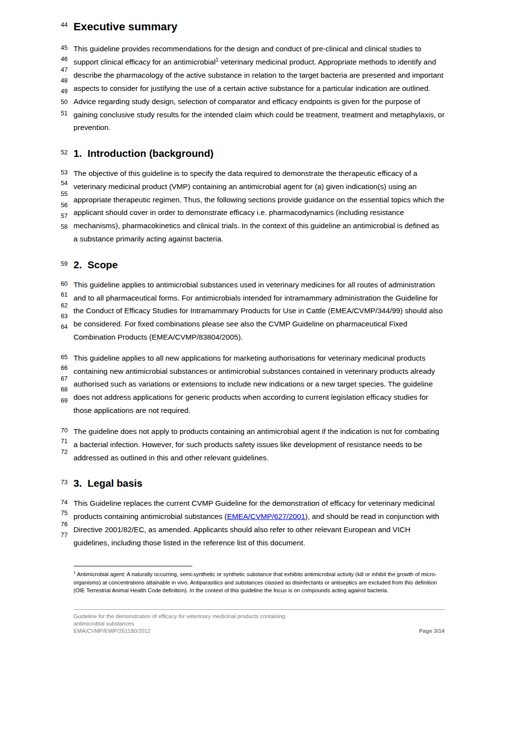44
Executive summary
45
46
47
48
49
50
51
This guideline provides recommendations for the design and conduct of pre-clinical and clinical studies to support clinical efficacy for an antimicrobial1 veterinary medicinal product. Appropriate methods to identify and describe the pharmacology of the active substance in relation to the target bacteria are presented and important aspects to consider for justifying the use of a certain active substance for a particular indication are outlined. Advice regarding study design, selection of comparator and efficacy endpoints is given for the purpose of gaining conclusive study results for the intended claim which could be treatment, treatment and metaphylaxis, or prevention.
52
1. Introduction (background)
53
54
55
56
57
58
The objective of this guideline is to specify the data required to demonstrate the therapeutic efficacy of a veterinary medicinal product (VMP) containing an antimicrobial agent for (a) given indication(s) using an appropriate therapeutic regimen. Thus, the following sections provide guidance on the essential topics which the applicant should cover in order to demonstrate efficacy i.e. pharmacodynamics (including resistance mechanisms), pharmacokinetics and clinical trials. In the context of this guideline an antimicrobial is defined as a substance primarily acting against bacteria.
59
2. Scope
60
61
62
63
64
This guideline applies to antimicrobial substances used in veterinary medicines for all routes of administration and to all pharmaceutical forms. For antimicrobials intended for intramammary administration the Guideline for the Conduct of Efficacy Studies for Intramammary Products for Use in Cattle (EMEA/CVMP/344/99) should also be considered. For fixed combinations please see also the CVMP Guideline on pharmaceutical Fixed Combination Products (EMEA/CVMP/83804/2005).
65
66
67
68
69
This guideline applies to all new applications for marketing authorisations for veterinary medicinal products containing new antimicrobial substances or antimicrobial substances contained in veterinary products already authorised such as variations or extensions to include new indications or a new target species. The guideline does not address applications for generic products when according to current legislation efficacy studies for those applications are not required.
70
71
72
The guideline does not apply to products containing an antimicrobial agent if the indication is not for combating a bacterial infection. However, for such products safety issues like development of resistance needs to be addressed as outlined in this and other relevant guidelines.
73
3. Legal basis
74
75
76
77
This Guideline replaces the current CVMP Guideline for the demonstration of efficacy for veterinary medicinal products containing antimicrobial substances (EMEA/CVMP/627/2001), and should be read in conjunction with Directive 2001/82/EC, as amended. Applicants should also refer to other relevant European and VICH guidelines, including those listed in the reference list of this document.
1 Antimicrobial agent: A naturally occurring, semi-synthetic or synthetic substance that exhibits antimicrobial activity (kill or inhibit the growth of micro-organisms) at concentrations attainable in vivo. Antiparasitics and substances classed as disinfectants or antiseptics are excluded from this definition (OIE Terrestrial Animal Health Code definition). In the context of this guideline the focus is on compounds acting against bacteria.
Guideline for the demonstration of efficacy for veterinary medicinal products containing
antimicrobial substances
EMA/CVMP/EWP/261180/2012
Page 3/14